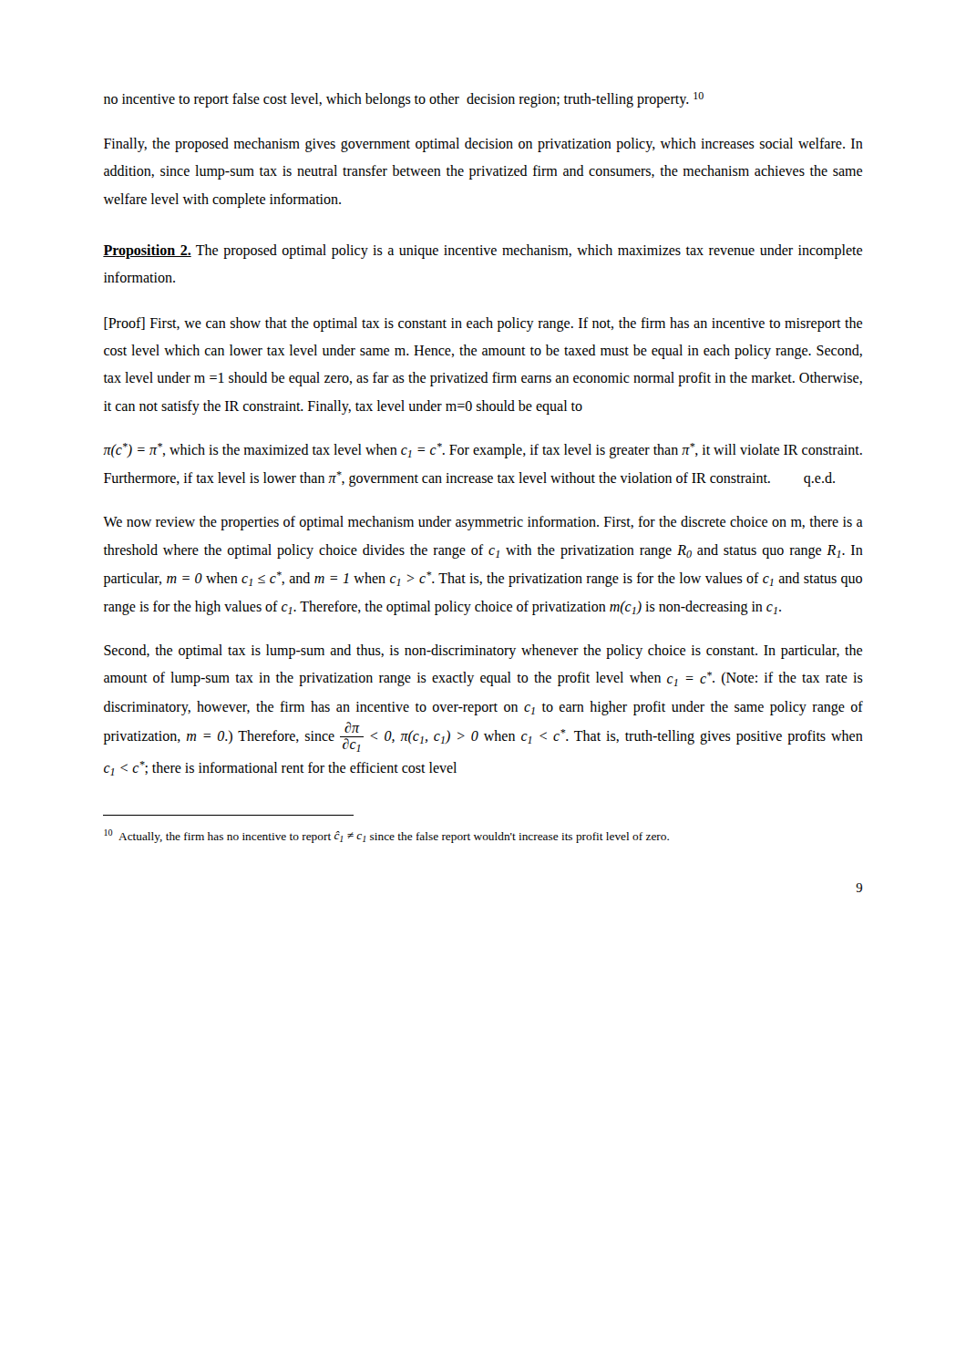no incentive to report false cost level, which belongs to other decision region; truth-telling property. 10
Finally, the proposed mechanism gives government optimal decision on privatization policy, which increases social welfare. In addition, since lump-sum tax is neutral transfer between the privatized firm and consumers, the mechanism achieves the same welfare level with complete information.
Proposition 2. The proposed optimal policy is a unique incentive mechanism, which maximizes tax revenue under incomplete information.
[Proof] First, we can show that the optimal tax is constant in each policy range. If not, the firm has an incentive to misreport the cost level which can lower tax level under same m. Hence, the amount to be taxed must be equal in each policy range. Second, tax level under m =1 should be equal zero, as far as the privatized firm earns an economic normal profit in the market. Otherwise, it can not satisfy the IR constraint. Finally, tax level under m=0 should be equal to
π(c*) = π*, which is the maximized tax level when c1 = c*. For example, if tax level is greater than π*, it will violate IR constraint. Furthermore, if tax level is lower than π*, government can increase tax level without the violation of IR constraint. q.e.d.
We now review the properties of optimal mechanism under asymmetric information. First, for the discrete choice on m, there is a threshold where the optimal policy choice divides the range of c1 with the privatization range R0 and status quo range R1. In particular, m = 0 when c1 ≤ c*, and m = 1 when c1 > c*. That is, the privatization range is for the low values of c1 and status quo range is for the high values of c1. Therefore, the optimal policy choice of privatization m(c1) is non-decreasing in c1.
Second, the optimal tax is lump-sum and thus, is non-discriminatory whenever the policy choice is constant. In particular, the amount of lump-sum tax in the privatization range is exactly equal to the profit level when c1 = c*. (Note: if the tax rate is discriminatory, however, the firm has an incentive to over-report on c1 to earn higher profit under the same policy range of privatization, m = 0.) Therefore, since ∂π∂c1 < 0, π(c1, c1) > 0 when c1 < c*. That is, truth-telling gives positive profits when c1 < c*; there is informational rent for the efficient cost level
10 Actually, the firm has no incentive to report ĉ1 ≠ c1 since the false report wouldn't increase its profit level of zero.
9